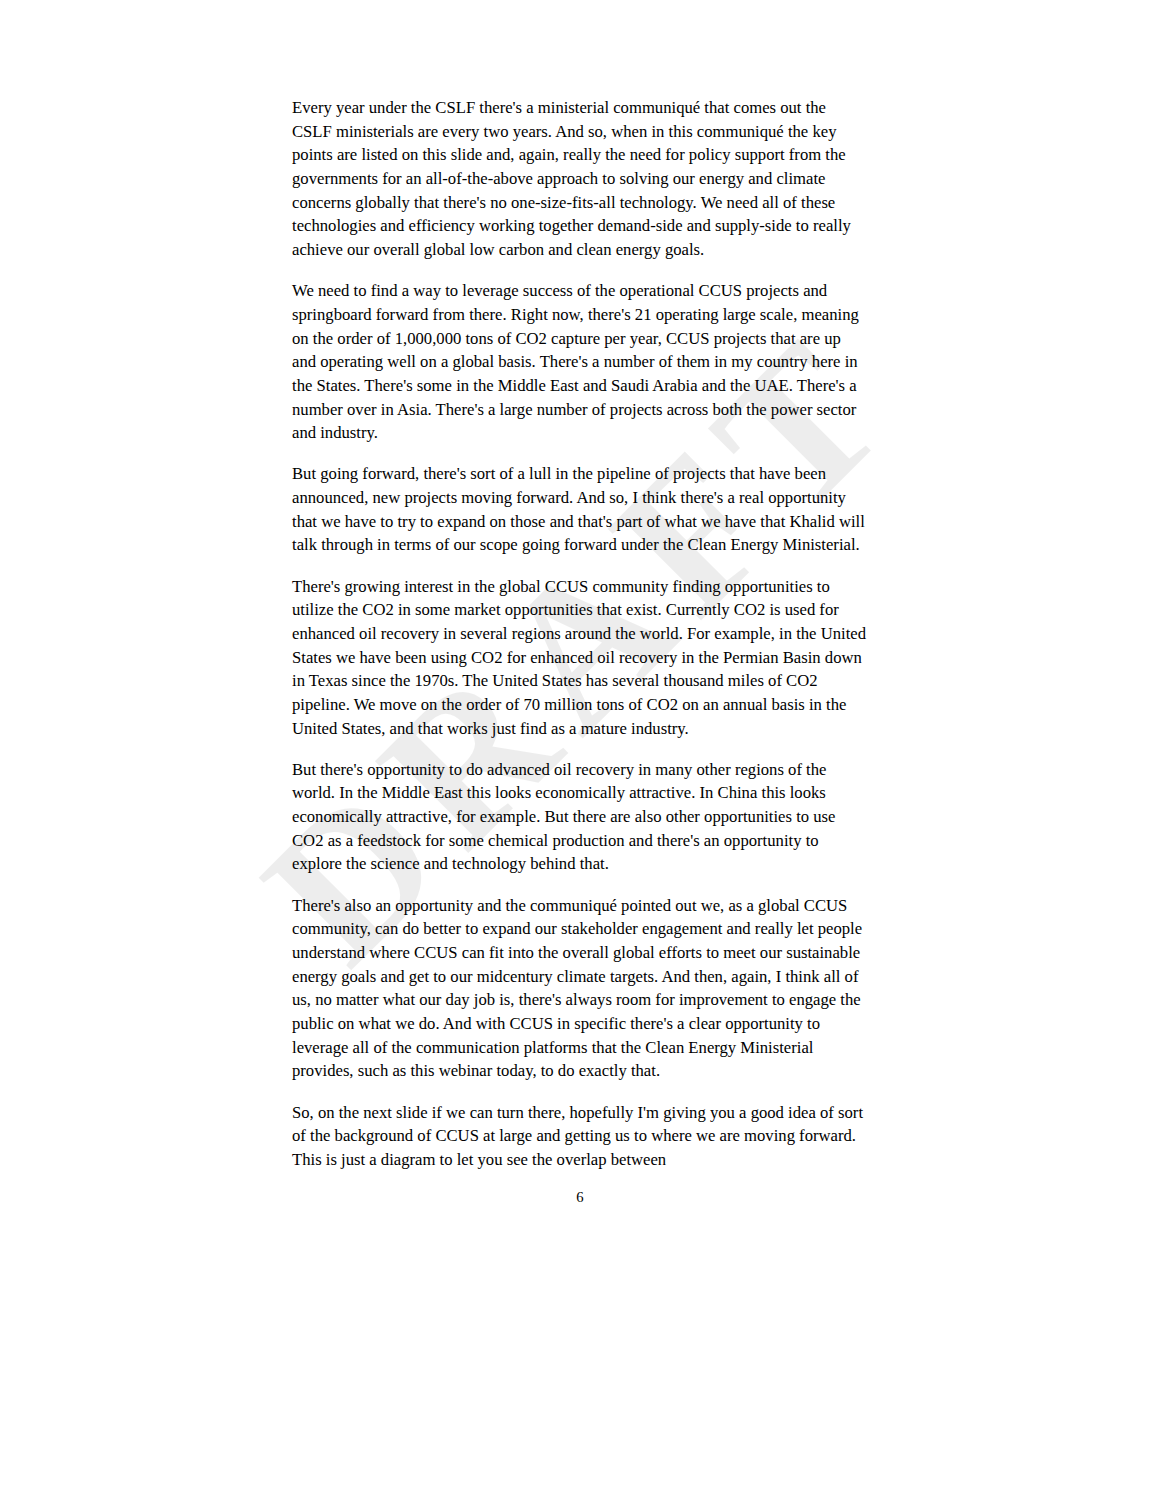DRAFT
Every year under the CSLF there's a ministerial communiqué that comes out the CSLF ministerials are every two years. And so, when in this communiqué the key points are listed on this slide and, again, really the need for policy support from the governments for an all-of-the-above approach to solving our energy and climate concerns globally that there's no one-size-fits-all technology. We need all of these technologies and efficiency working together demand-side and supply-side to really achieve our overall global low carbon and clean energy goals.
We need to find a way to leverage success of the operational CCUS projects and springboard forward from there. Right now, there's 21 operating large scale, meaning on the order of 1,000,000 tons of CO2 capture per year, CCUS projects that are up and operating well on a global basis. There's a number of them in my country here in the States. There's some in the Middle East and Saudi Arabia and the UAE. There's a number over in Asia. There's a large number of projects across both the power sector and industry.
But going forward, there's sort of a lull in the pipeline of projects that have been announced, new projects moving forward. And so, I think there's a real opportunity that we have to try to expand on those and that's part of what we have that Khalid will talk through in terms of our scope going forward under the Clean Energy Ministerial.
There's growing interest in the global CCUS community finding opportunities to utilize the CO2 in some market opportunities that exist. Currently CO2 is used for enhanced oil recovery in several regions around the world. For example, in the United States we have been using CO2 for enhanced oil recovery in the Permian Basin down in Texas since the 1970s. The United States has several thousand miles of CO2 pipeline. We move on the order of 70 million tons of CO2 on an annual basis in the United States, and that works just find as a mature industry.
But there's opportunity to do advanced oil recovery in many other regions of the world. In the Middle East this looks economically attractive. In China this looks economically attractive, for example. But there are also other opportunities to use CO2 as a feedstock for some chemical production and there's an opportunity to explore the science and technology behind that.
There's also an opportunity and the communiqué pointed out we, as a global CCUS community, can do better to expand our stakeholder engagement and really let people understand where CCUS can fit into the overall global efforts to meet our sustainable energy goals and get to our midcentury climate targets. And then, again, I think all of us, no matter what our day job is, there's always room for improvement to engage the public on what we do. And with CCUS in specific there's a clear opportunity to leverage all of the communication platforms that the Clean Energy Ministerial provides, such as this webinar today, to do exactly that.
So, on the next slide if we can turn there, hopefully I'm giving you a good idea of sort of the background of CCUS at large and getting us to where we are moving forward. This is just a diagram to let you see the overlap between
6